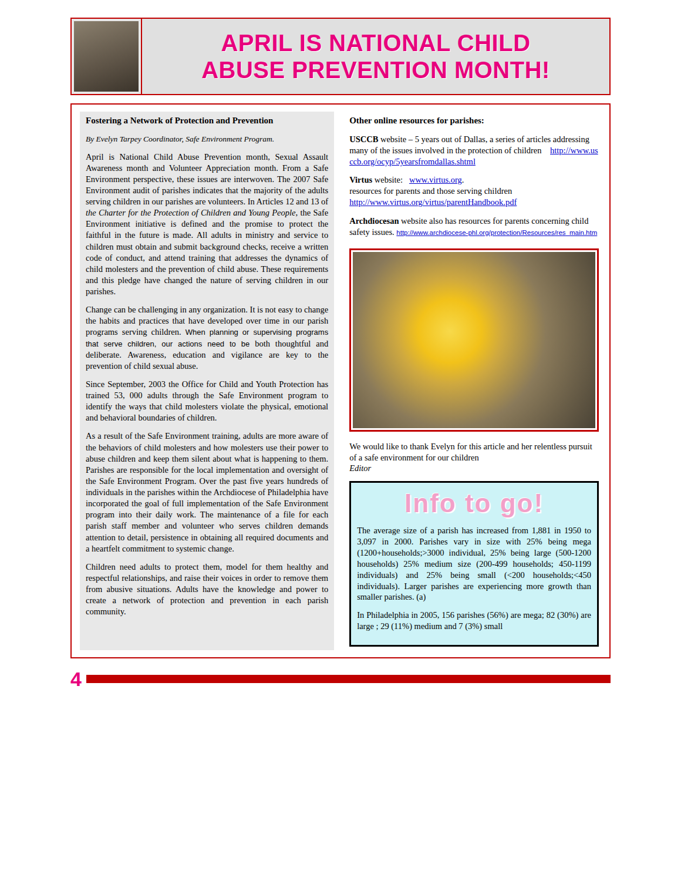April is National Child
Abuse Prevention Month!
Fostering a Network of Protection and Prevention
By Evelyn Tarpey Coordinator, Safe Environment Program.
April is National Child Abuse Prevention month, Sexual Assault Awareness month and Volunteer Appreciation month. From a Safe Environment perspective, these issues are interwoven. The 2007 Safe Environment audit of parishes indicates that the majority of the adults serving children in our parishes are volunteers. In Articles 12 and 13 of the Charter for the Protection of Children and Young People, the Safe Environment initiative is defined and the promise to protect the faithful in the future is made. All adults in ministry and service to children must obtain and submit background checks, receive a written code of conduct, and attend training that addresses the dynamics of child molesters and the prevention of child abuse. These requirements and this pledge have changed the nature of serving children in our parishes.
Change can be challenging in any organization. It is not easy to change the habits and practices that have developed over time in our parish programs serving children. When planning or supervising programs that serve children, our actions need to be both thoughtful and deliberate. Awareness, education and vigilance are key to the prevention of child sexual abuse.
Since September, 2003 the Office for Child and Youth Protection has trained 53, 000 adults through the Safe Environment program to identify the ways that child molesters violate the physical, emotional and behavioral boundaries of children.
As a result of the Safe Environment training, adults are more aware of the behaviors of child molesters and how molesters use their power to abuse children and keep them silent about what is happening to them. Parishes are responsible for the local implementation and oversight of the Safe Environment Program. Over the past five years hundreds of individuals in the parishes within the Archdiocese of Philadelphia have incorporated the goal of full implementation of the Safe Environment program into their daily work. The maintenance of a file for each parish staff member and volunteer who serves children demands attention to detail, persistence in obtaining all required documents and a heartfelt commitment to systemic change.
Children need adults to protect them, model for them healthy and respectful relationships, and raise their voices in order to remove them from abusive situations. Adults have the knowledge and power to create a network of protection and prevention in each parish community.
Other online resources for parishes:
USCCB website – 5 years out of Dallas, a series of articles addressing many of the issues involved in the protection of children http://www.usccb.org/ocyp/5yearsfromdallas.shtml
Virtus website: www.virtus.org.
resources for parents and those serving children
http://www.virtus.org/virtus/parentHandbook.pdf
Archdiocesan website also has resources for parents concerning child safety issues. http://www.archdiocese-phl.org/protection/Resources/res_main.htm
We would like to thank Evelyn for this article and her relentless pursuit of a safe environment for our children
Editor
Info to go!
The average size of a parish has increased from 1,881 in 1950 to 3,097 in 2000. Parishes vary in size with 25% being mega (1200+households;>3000 individual, 25% being large (500-1200 households) 25% medium size (200-499 households; 450-1199 individuals) and 25% being small (<200 households;<450 individuals). Larger parishes are experiencing more growth than smaller parishes. (a)
In Philadelphia in 2005, 156 parishes (56%) are mega; 82 (30%) are large ; 29 (11%) medium and 7 (3%) small
4